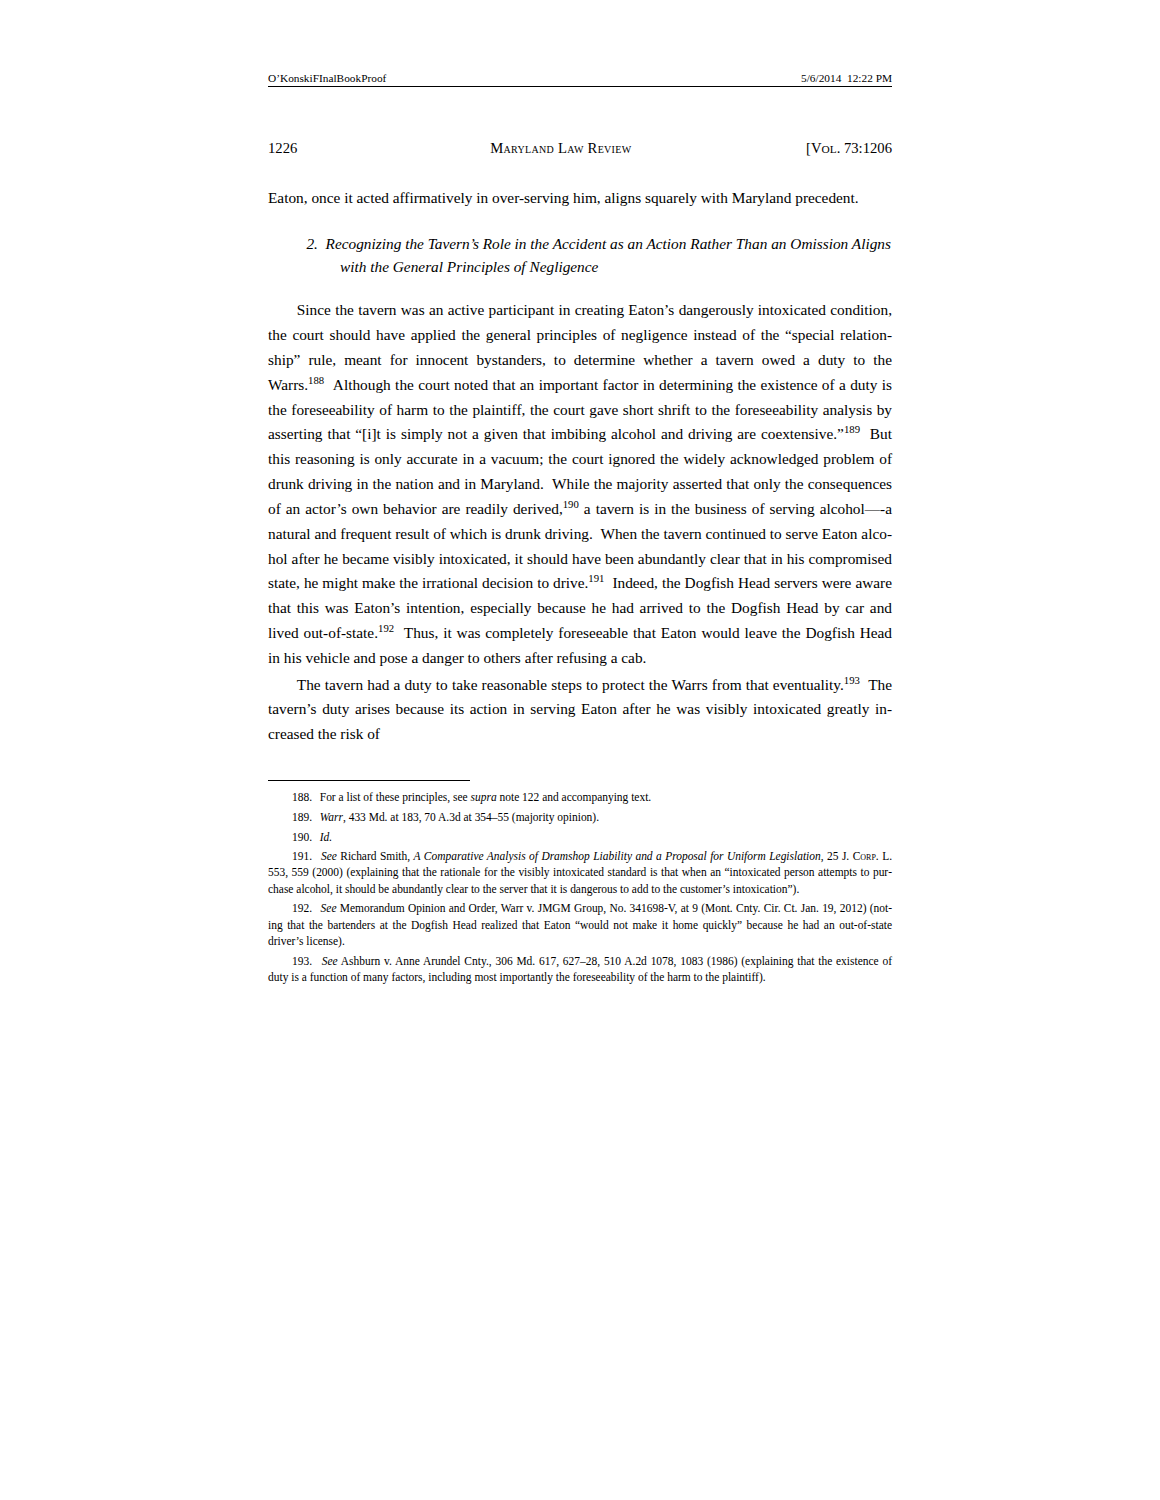O’KonskiFInalBookProof
5/6/2014 12:22 PM
1226
Maryland Law Review
[VOL. 73:1206
Eaton, once it acted affirmatively in over-serving him, aligns squarely with Maryland precedent.
2. Recognizing the Tavern’s Role in the Accident as an Action Rather Than an Omission Aligns with the General Principles of Negligence
Since the tavern was an active participant in creating Eaton’s dangerously intoxicated condition, the court should have applied the general principles of negligence instead of the “special relationship” rule, meant for innocent bystanders, to determine whether a tavern owed a duty to the Warrs.188 Although the court noted that an important factor in determining the existence of a duty is the foreseeability of harm to the plaintiff, the court gave short shrift to the foreseeability analysis by asserting that “[i]t is simply not a given that imbibing alcohol and driving are coextensive.”189 But this reasoning is only accurate in a vacuum; the court ignored the widely acknowledged problem of drunk driving in the nation and in Maryland. While the majority asserted that only the consequences of an actor’s own behavior are readily derived,190 a tavern is in the business of serving alcohol—-a natural and frequent result of which is drunk driving. When the tavern continued to serve Eaton alcohol after he became visibly intoxicated, it should have been abundantly clear that in his compromised state, he might make the irrational decision to drive.191 Indeed, the Dogfish Head servers were aware that this was Eaton’s intention, especially because he had arrived to the Dogfish Head by car and lived out-of-state.192 Thus, it was completely foreseeable that Eaton would leave the Dogfish Head in his vehicle and pose a danger to others after refusing a cab.
The tavern had a duty to take reasonable steps to protect the Warrs from that eventuality.193 The tavern’s duty arises because its action in serving Eaton after he was visibly intoxicated greatly increased the risk of
188. For a list of these principles, see supra note 122 and accompanying text.
189. Warr, 433 Md. at 183, 70 A.3d at 354–55 (majority opinion).
190. Id.
191. See Richard Smith, A Comparative Analysis of Dramshop Liability and a Proposal for Uniform Legislation, 25 J. Corp. L. 553, 559 (2000) (explaining that the rationale for the visibly intoxicated standard is that when an “intoxicated person attempts to purchase alcohol, it should be abundantly clear to the server that it is dangerous to add to the customer’s intoxication”).
192. See Memorandum Opinion and Order, Warr v. JMGM Group, No. 341698-V, at 9 (Mont. Cnty. Cir. Ct. Jan. 19, 2012) (noting that the bartenders at the Dogfish Head realized that Eaton “would not make it home quickly” because he had an out-of-state driver’s license).
193. See Ashburn v. Anne Arundel Cnty., 306 Md. 617, 627–28, 510 A.2d 1078, 1083 (1986) (explaining that the existence of duty is a function of many factors, including most importantly the foreseeability of the harm to the plaintiff).